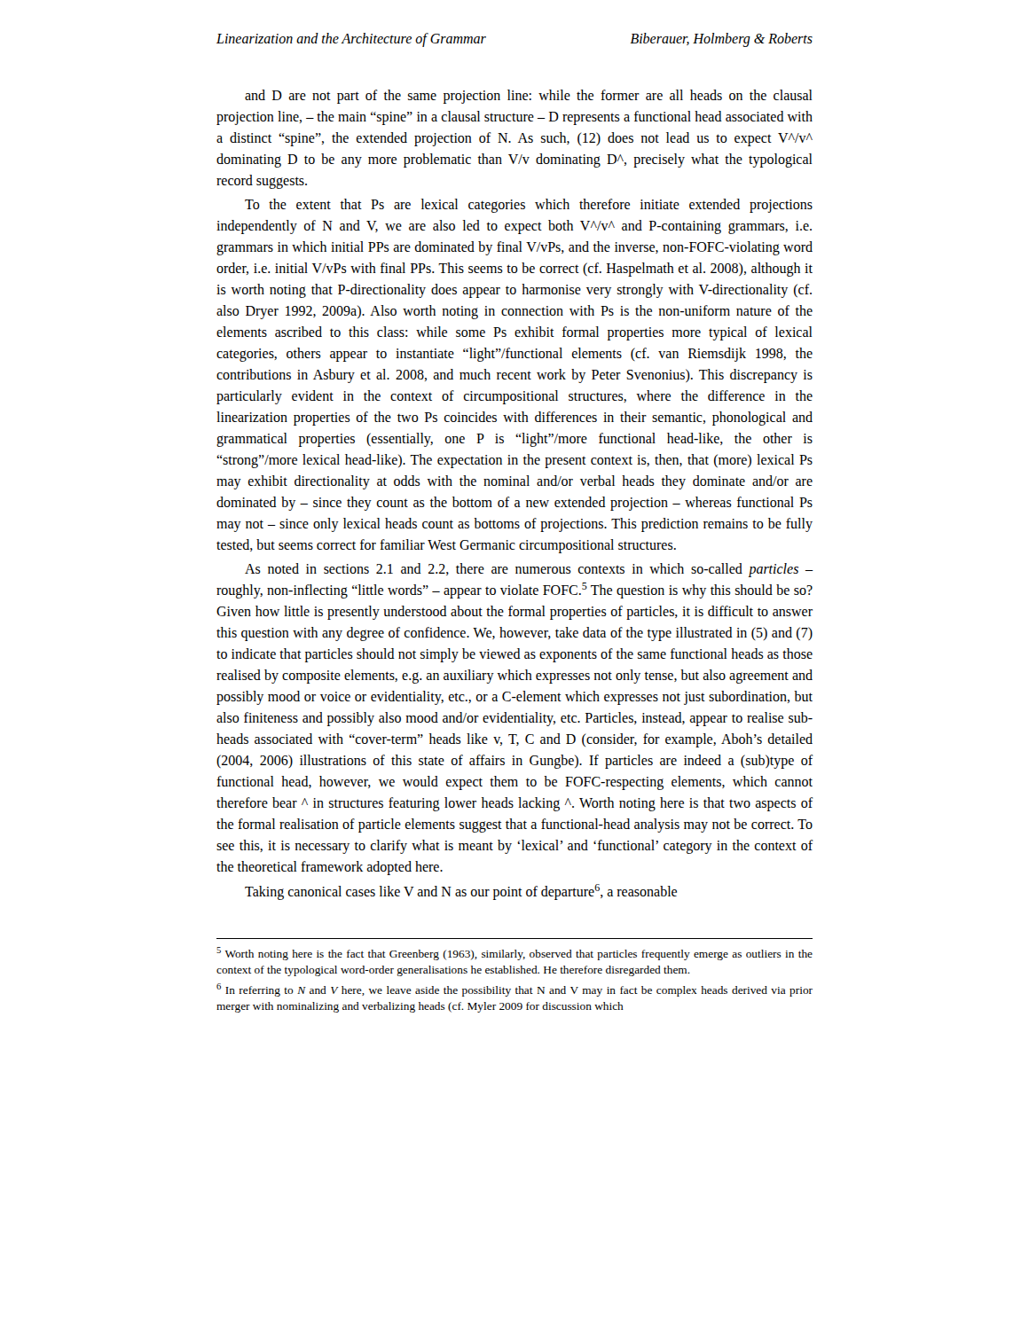Linearization and the Architecture of Grammar Biberauer, Holmberg & Roberts
and D are not part of the same projection line: while the former are all heads on the clausal projection line, – the main “spine” in a clausal structure – D represents a functional head associated with a distinct “spine”, the extended projection of N. As such, (12) does not lead us to expect V^/v^ dominating D to be any more problematic than V/v dominating D^, precisely what the typological record suggests.
To the extent that Ps are lexical categories which therefore initiate extended projections independently of N and V, we are also led to expect both V^/v^ and P-containing grammars, i.e. grammars in which initial PPs are dominated by final V/vPs, and the inverse, non-FOFC-violating word order, i.e. initial V/vPs with final PPs. This seems to be correct (cf. Haspelmath et al. 2008), although it is worth noting that P-directionality does appear to harmonise very strongly with V-directionality (cf. also Dryer 1992, 2009a). Also worth noting in connection with Ps is the non-uniform nature of the elements ascribed to this class: while some Ps exhibit formal properties more typical of lexical categories, others appear to instantiate “light”/functional elements (cf. van Riemsdijk 1998, the contributions in Asbury et al. 2008, and much recent work by Peter Svenonius). This discrepancy is particularly evident in the context of circumpositional structures, where the difference in the linearization properties of the two Ps coincides with differences in their semantic, phonological and grammatical properties (essentially, one P is “light”/more functional head-like, the other is “strong”/more lexical head-like). The expectation in the present context is, then, that (more) lexical Ps may exhibit directionality at odds with the nominal and/or verbal heads they dominate and/or are dominated by – since they count as the bottom of a new extended projection – whereas functional Ps may not – since only lexical heads count as bottoms of projections. This prediction remains to be fully tested, but seems correct for familiar West Germanic circumpositional structures.
As noted in sections 2.1 and 2.2, there are numerous contexts in which so-called particles – roughly, non-inflecting “little words” – appear to violate FOFC.5 The question is why this should be so? Given how little is presently understood about the formal properties of particles, it is difficult to answer this question with any degree of confidence. We, however, take data of the type illustrated in (5) and (7) to indicate that particles should not simply be viewed as exponents of the same functional heads as those realised by composite elements, e.g. an auxiliary which expresses not only tense, but also agreement and possibly mood or voice or evidentiality, etc., or a C-element which expresses not just subordination, but also finiteness and possibly also mood and/or evidentiality, etc. Particles, instead, appear to realise sub-heads associated with “cover-term” heads like v, T, C and D (consider, for example, Aboh’s detailed (2004, 2006) illustrations of this state of affairs in Gungbe). If particles are indeed a (sub)type of functional head, however, we would expect them to be FOFC-respecting elements, which cannot therefore bear ^ in structures featuring lower heads lacking ^. Worth noting here is that two aspects of the formal realisation of particle elements suggest that a functional-head analysis may not be correct. To see this, it is necessary to clarify what is meant by ‘lexical’ and ‘functional’ category in the context of the theoretical framework adopted here.
Taking canonical cases like V and N as our point of departure6, a reasonable
5 Worth noting here is the fact that Greenberg (1963), similarly, observed that particles frequently emerge as outliers in the context of the typological word-order generalisations he established. He therefore disregarded them.
6 In referring to N and V here, we leave aside the possibility that N and V may in fact be complex heads derived via prior merger with nominalizing and verbalizing heads (cf. Myler 2009 for discussion which